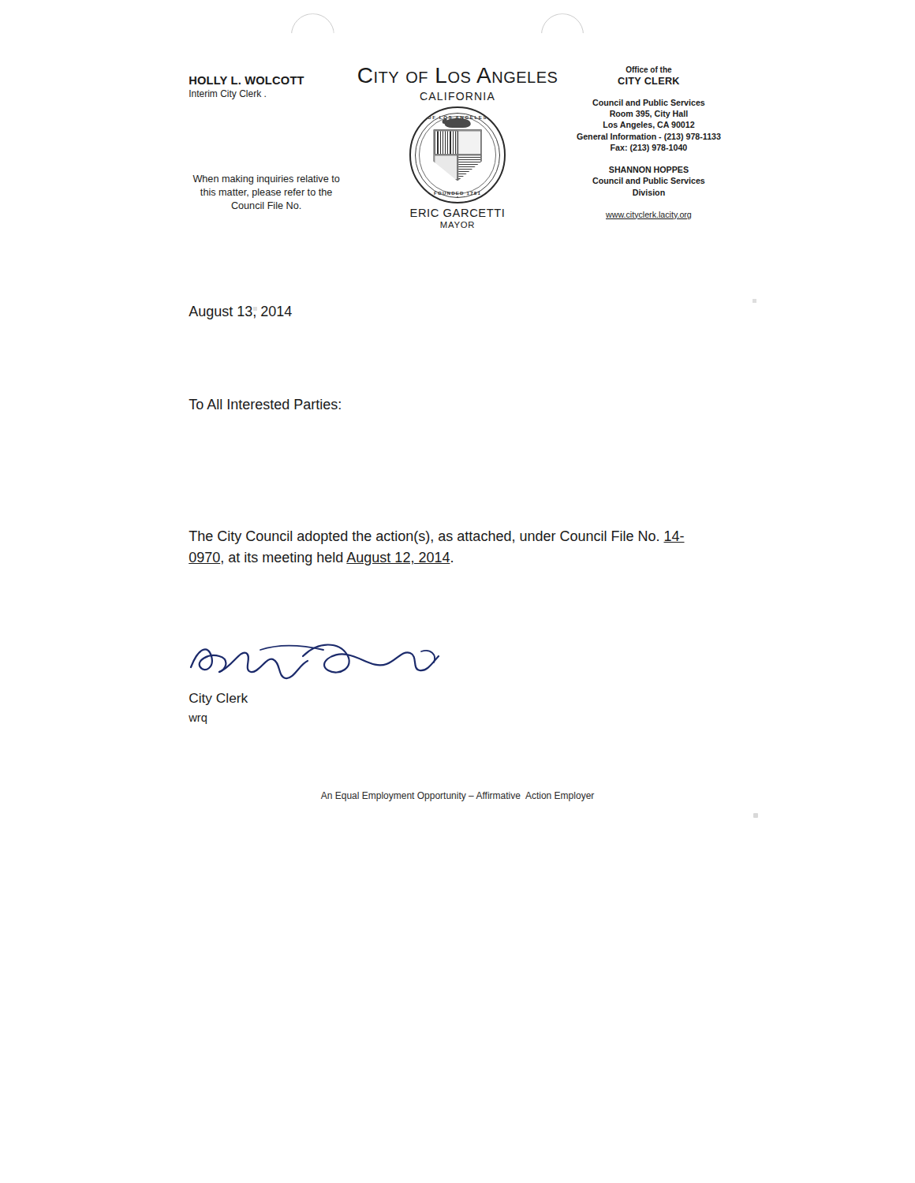HOLLY L. WOLCOTT
Interim City Clerk .
When making inquiries relative to
this matter, please refer to the
Council File No.
City of Los Angeles
CALIFORNIA
OF LOS ANGELES
FOUNDED 1781
ERIC GARCETTI
MAYOR
Office of the
CITY CLERK
Council and Public Services
Room 395, City Hall
Los Angeles, CA 90012
General Information - (213) 978-1133
Fax: (213) 978-1040
SHANNON HOPPES
Council and Public Services
Division
www.cityclerk.lacity.org
August 13, 2014
To All Interested Parties:
The City Council adopted the action(s), as attached, under Council File No. 14-0970, at its meeting held August 12, 2014.
City Clerk
wrq
An Equal Employment Opportunity – Affirmative Action Employer